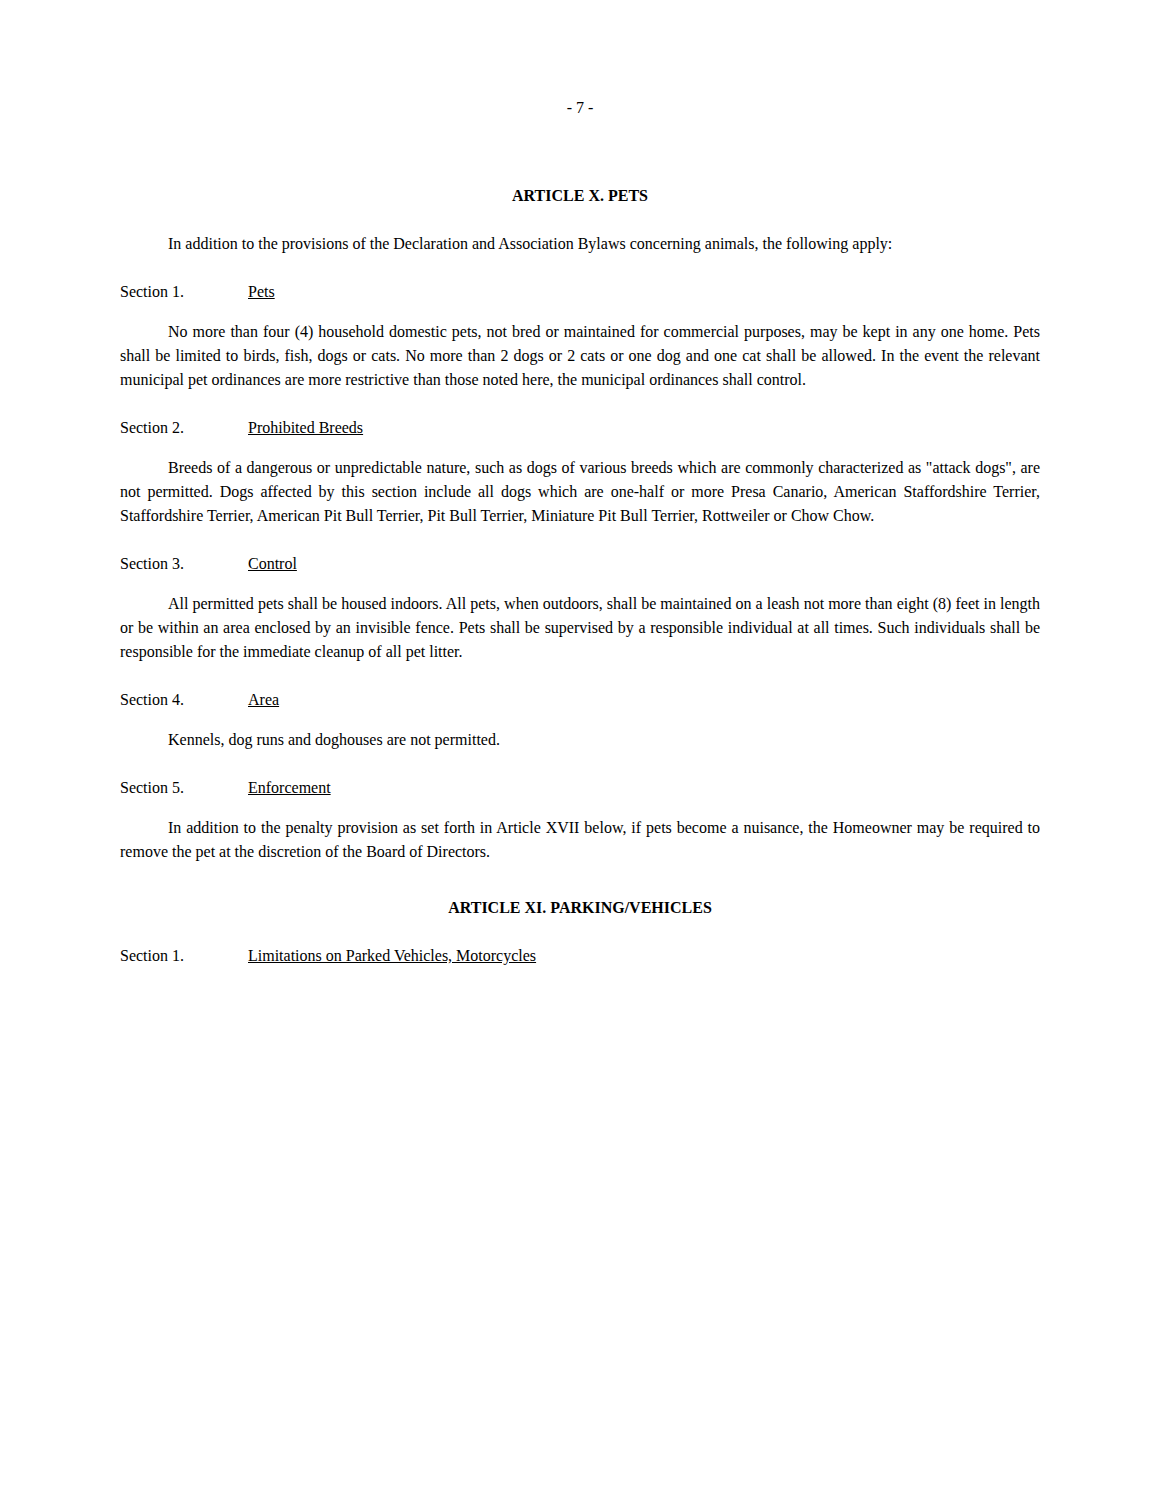- 7 -
ARTICLE X. PETS
In addition to the provisions of the Declaration and Association Bylaws concerning animals, the following apply:
Section 1. Pets
No more than four (4) household domestic pets, not bred or maintained for commercial purposes, may be kept in any one home. Pets shall be limited to birds, fish, dogs or cats. No more than 2 dogs or 2 cats or one dog and one cat shall be allowed. In the event the relevant municipal pet ordinances are more restrictive than those noted here, the municipal ordinances shall control.
Section 2. Prohibited Breeds
Breeds of a dangerous or unpredictable nature, such as dogs of various breeds which are commonly characterized as "attack dogs", are not permitted. Dogs affected by this section include all dogs which are one-half or more Presa Canario, American Staffordshire Terrier, Staffordshire Terrier, American Pit Bull Terrier, Pit Bull Terrier, Miniature Pit Bull Terrier, Rottweiler or Chow Chow.
Section 3. Control
All permitted pets shall be housed indoors. All pets, when outdoors, shall be maintained on a leash not more than eight (8) feet in length or be within an area enclosed by an invisible fence. Pets shall be supervised by a responsible individual at all times. Such individuals shall be responsible for the immediate cleanup of all pet litter.
Section 4. Area
Kennels, dog runs and doghouses are not permitted.
Section 5. Enforcement
In addition to the penalty provision as set forth in Article XVII below, if pets become a nuisance, the Homeowner may be required to remove the pet at the discretion of the Board of Directors.
ARTICLE XI. PARKING/VEHICLES
Section 1. Limitations on Parked Vehicles, Motorcycles